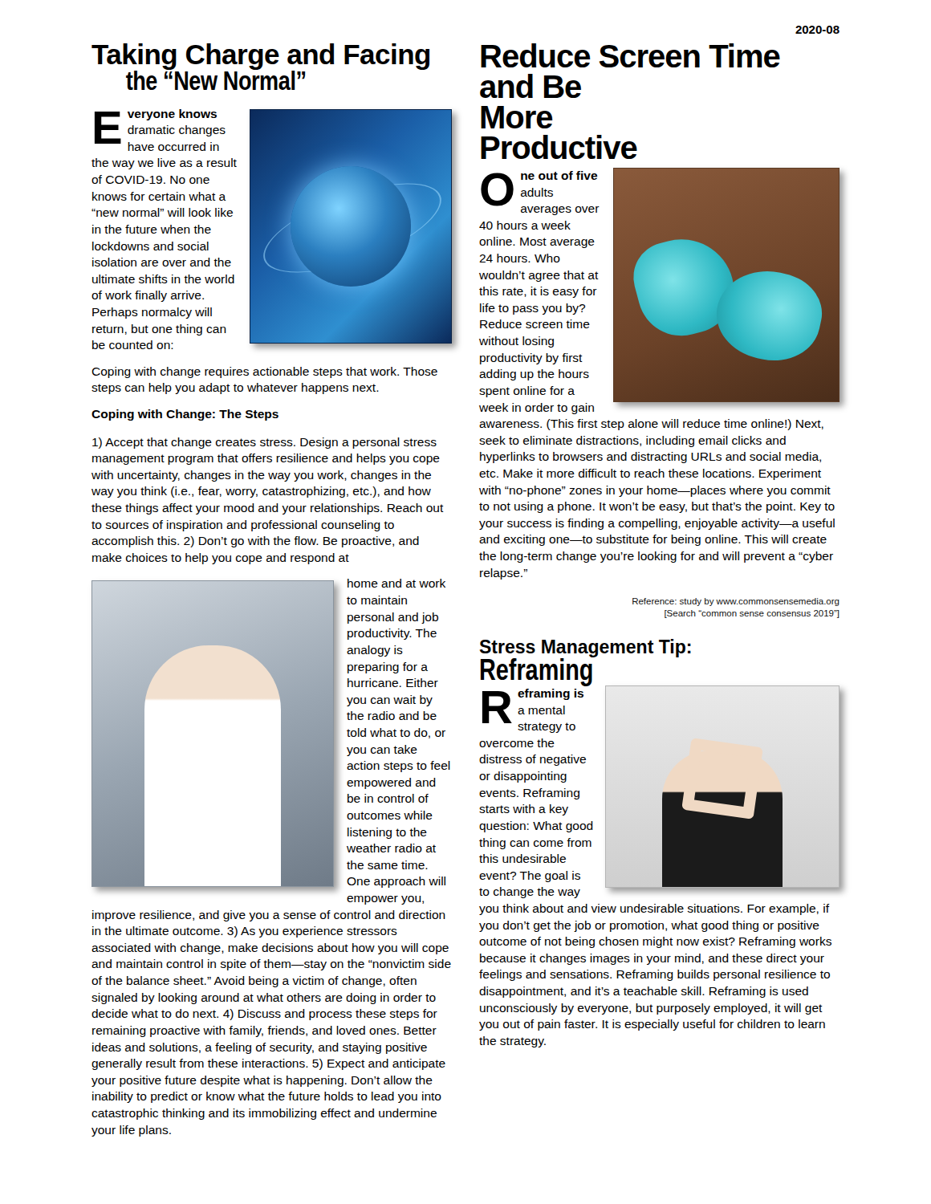2020-08
Taking Charge and Facing the “New Normal”
Everyone knows dramatic changes have occurred in the way we live as a result of COVID-19. No one knows for certain what a “new normal” will look like in the future when the lockdowns and social isolation are over and the ultimate shifts in the world of work finally arrive. Perhaps normalcy will return, but one thing can be counted on:
Coping with change requires actionable steps that work. Those steps can help you adapt to whatever happens next.
Coping with Change: The Steps
1) Accept that change creates stress. Design a personal stress management program that offers resilience and helps you cope with uncertainty, changes in the way you work, changes in the way you think (i.e., fear, worry, catastrophizing, etc.), and how these things affect your mood and your relationships. Reach out to sources of inspiration and professional counseling to accomplish this. 2) Don’t go with the flow. Be proactive, and make choices to help you cope and respond at
home and at work to maintain personal and job productivity. The analogy is preparing for a hurricane. Either you can wait by the radio and be told what to do, or you can take action steps to feel empowered and be in control of outcomes while listening to the weather radio at the same time. One approach will empower you, improve resilience, and give you a sense of control and direction in the ultimate outcome. 3) As you experience stressors associated with change, make decisions about how you will cope and maintain control in spite of them—stay on the “nonvictim side of the balance sheet.” Avoid being a victim of change, often signaled by looking around at what others are doing in order to decide what to do next. 4) Discuss and process these steps for remaining proactive with family, friends, and loved ones. Better ideas and solutions, a feeling of security, and staying positive generally result from these interactions. 5) Expect and anticipate your positive future despite what is happening. Don’t allow the inability to predict or know what the future holds to lead you into catastrophic thinking and its immobilizing effect and undermine your life plans.
Reduce Screen Time
and Be
More
Productive
One out of five adults averages over 40 hours a week online. Most average 24 hours. Who wouldn’t agree that at this rate, it is easy for life to pass you by? Reduce screen time without losing productivity by first adding up the hours spent online for a week in order to gain awareness. (This first step alone will reduce time online!) Next, seek to eliminate distractions, including email clicks and hyperlinks to browsers and distracting URLs and social media, etc. Make it more difficult to reach these locations. Experiment with “no-phone” zones in your home—places where you commit to not using a phone. It won’t be easy, but that’s the point. Key to your success is finding a compelling, enjoyable activity—a useful and exciting one—to substitute for being online. This will create the long-term change you’re looking for and will prevent a “cyber relapse.”
Reference: study by www.commonsensemedia.org
[Search “common sense consensus 2019”]
Stress Management Tip: Reframing
Reframing is a mental strategy to overcome the distress of negative or disappointing events. Reframing starts with a key question: What good thing can come from this undesirable event? The goal is to change the way you think about and view undesirable situations. For example, if you don’t get the job or promotion, what good thing or positive outcome of not being chosen might now exist? Reframing works because it changes images in your mind, and these direct your feelings and sensations. Reframing builds personal resilience to disappointment, and it’s a teachable skill. Reframing is used unconsciously by everyone, but purposely employed, it will get you out of pain faster. It is especially useful for children to learn the strategy.